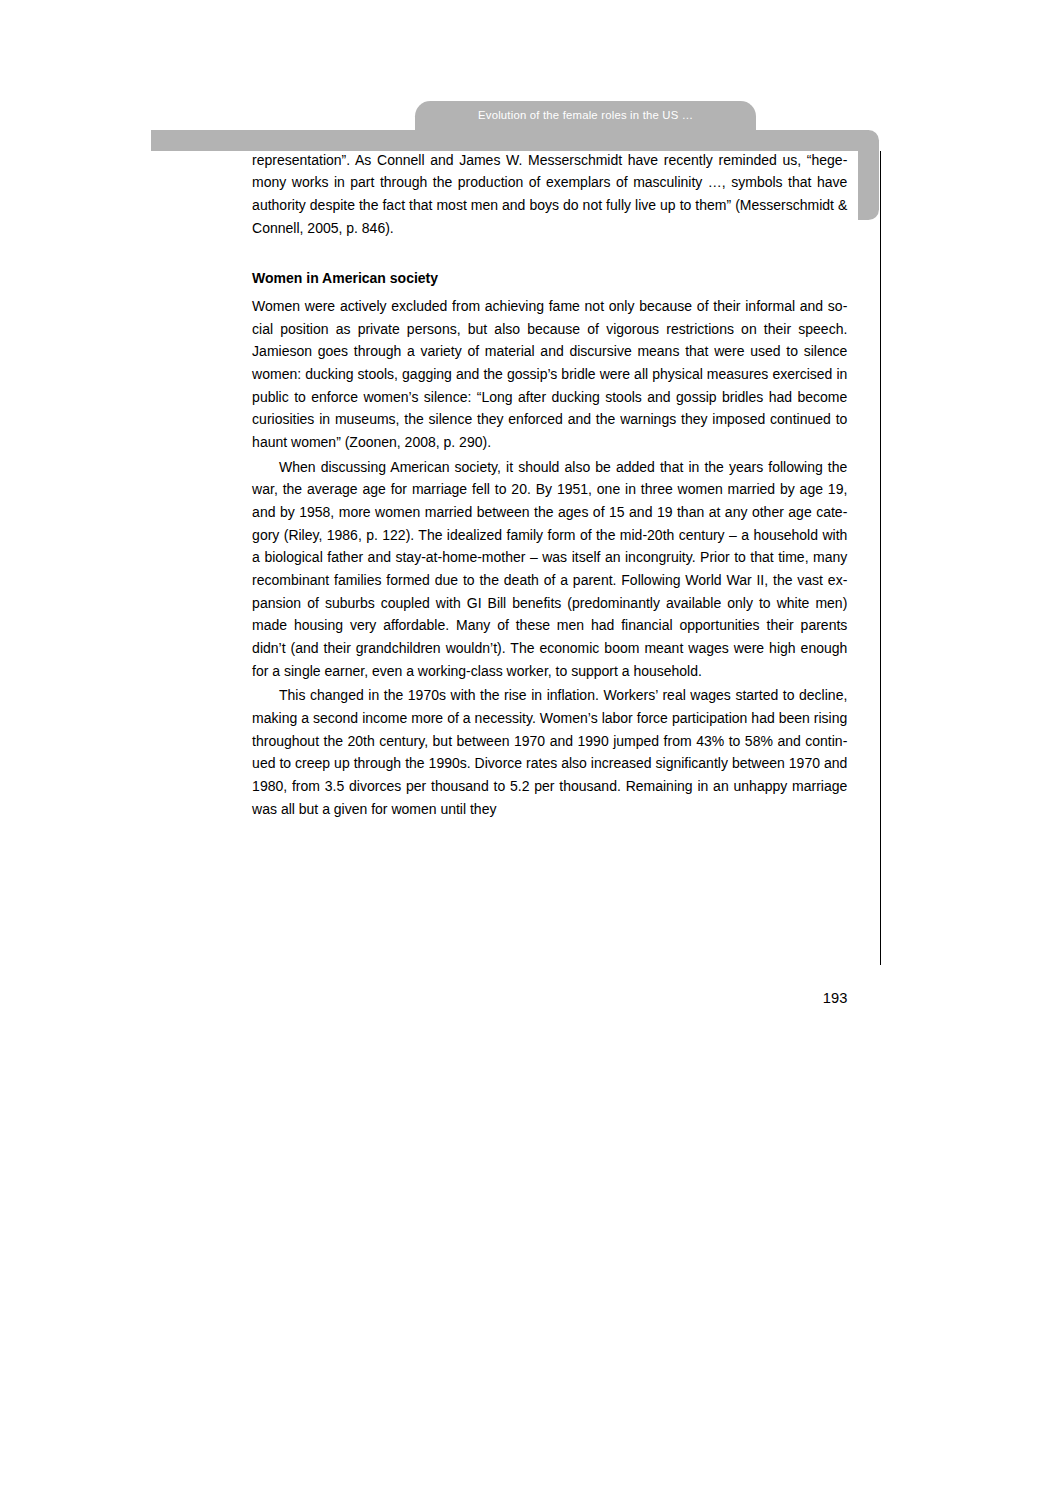Evolution of the female roles in the US …
representation”. As Connell and James W. Messerschmidt have recently reminded us, “hegemony works in part through the production of exemplars of masculinity …, symbols that have authority despite the fact that most men and boys do not fully live up to them” (Messerschmidt & Connell, 2005, p. 846).
Women in American society
Women were actively excluded from achieving fame not only because of their informal and social position as private persons, but also because of vigorous restrictions on their speech. Jamieson goes through a variety of material and discursive means that were used to silence women: ducking stools, gagging and the gossip’s bridle were all physical measures exercised in public to enforce women’s silence: “Long after ducking stools and gossip bridles had become curiosities in museums, the silence they enforced and the warnings they imposed continued to haunt women” (Zoonen, 2008, p. 290).
When discussing American society, it should also be added that in the years following the war, the average age for marriage fell to 20. By 1951, one in three women married by age 19, and by 1958, more women married between the ages of 15 and 19 than at any other age category (Riley, 1986, p. 122). The idealized family form of the mid-20th century – a household with a biological father and stay-at-home-mother – was itself an incongruity. Prior to that time, many recombinant families formed due to the death of a parent. Following World War II, the vast expansion of suburbs coupled with GI Bill benefits (predominantly available only to white men) made housing very affordable. Many of these men had financial opportunities their parents didn’t (and their grandchildren wouldn’t). The economic boom meant wages were high enough for a single earner, even a working-class worker, to support a household.
This changed in the 1970s with the rise in inflation. Workers’ real wages started to decline, making a second income more of a necessity. Women’s labor force participation had been rising throughout the 20th century, but between 1970 and 1990 jumped from 43% to 58% and continued to creep up through the 1990s. Divorce rates also increased significantly between 1970 and 1980, from 3.5 divorces per thousand to 5.2 per thousand. Remaining in an unhappy marriage was all but a given for women until they
193